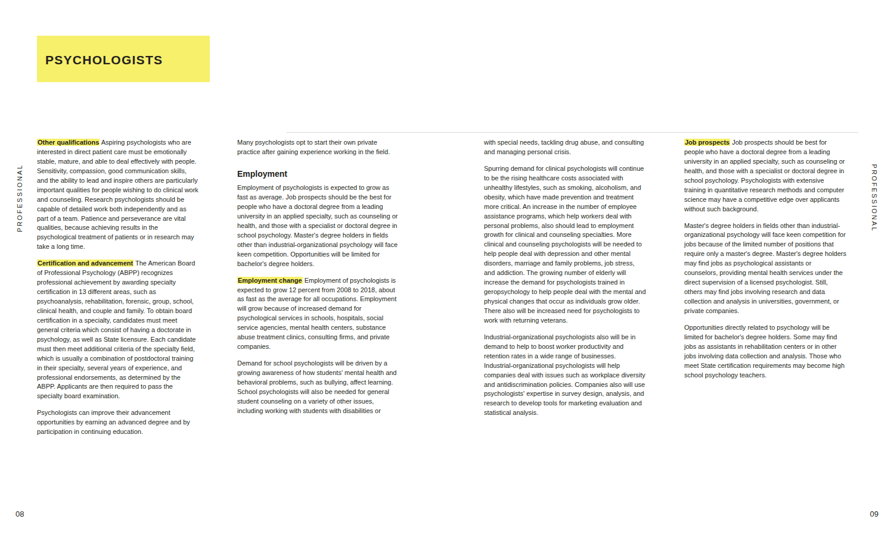Psychologists
Professional
Professional
Other qualifications Aspiring psychologists who are interested in direct patient care must be emotionally stable, mature, and able to deal effectively with people. Sensitivity, compassion, good communication skills, and the ability to lead and inspire others are particularly important qualities for people wishing to do clinical work and counseling. Research psychologists should be capable of detailed work both independently and as part of a team. Patience and perseverance are vital qualities, because achieving results in the psychological treatment of patients or in research may take a long time.
Certification and advancement The American Board of Professional Psychology (ABPP) recognizes professional achievement by awarding specialty certification in 13 different areas, such as psychoanalysis, rehabilitation, forensic, group, school, clinical health, and couple and family. To obtain board certification in a specialty, candidates must meet general criteria which consist of having a doctorate in psychology, as well as State licensure. Each candidate must then meet additional criteria of the specialty field, which is usually a combination of postdoctoral training in their specialty, several years of experience, and professional endorsements, as determined by the ABPP. Applicants are then required to pass the specialty board examination.
Psychologists can improve their advancement opportunities by earning an advanced degree and by participation in continuing education.
Many psychologists opt to start their own private practice after gaining experience working in the field.
Employment
Employment of psychologists is expected to grow as fast as average. Job prospects should be the best for people who have a doctoral degree from a leading university in an applied specialty, such as counseling or health, and those with a specialist or doctoral degree in school psychology. Master's degree holders in fields other than industrial-organizational psychology will face keen competition. Opportunities will be limited for bachelor's degree holders.
Employment change Employment of psychologists is expected to grow 12 percent from 2008 to 2018, about as fast as the average for all occupations. Employment will grow because of increased demand for psychological services in schools, hospitals, social service agencies, mental health centers, substance abuse treatment clinics, consulting firms, and private companies.
Demand for school psychologists will be driven by a growing awareness of how students' mental health and behavioral problems, such as bullying, affect learning. School psychologists will also be needed for general student counseling on a variety of other issues, including working with students with disabilities or
with special needs, tackling drug abuse, and consulting and managing personal crisis.
Spurring demand for clinical psychologists will continue to be the rising healthcare costs associated with unhealthy lifestyles, such as smoking, alcoholism, and obesity, which have made prevention and treatment more critical. An increase in the number of employee assistance programs, which help workers deal with personal problems, also should lead to employment growth for clinical and counseling specialties. More clinical and counseling psychologists will be needed to help people deal with depression and other mental disorders, marriage and family problems, job stress, and addiction. The growing number of elderly will increase the demand for psychologists trained in geropsychology to help people deal with the mental and physical changes that occur as individuals grow older. There also will be increased need for psychologists to work with returning veterans.
Industrial-organizational psychologists also will be in demand to help to boost worker productivity and retention rates in a wide range of businesses. Industrial-organizational psychologists will help companies deal with issues such as workplace diversity and antidiscrimination policies. Companies also will use psychologists' expertise in survey design, analysis, and research to develop tools for marketing evaluation and statistical analysis.
Job prospects Job prospects should be best for people who have a doctoral degree from a leading university in an applied specialty, such as counseling or health, and those with a specialist or doctoral degree in school psychology. Psychologists with extensive training in quantitative research methods and computer science may have a competitive edge over applicants without such background.
Master's degree holders in fields other than industrial-organizational psychology will face keen competition for jobs because of the limited number of positions that require only a master's degree. Master's degree holders may find jobs as psychological assistants or counselors, providing mental health services under the direct supervision of a licensed psychologist. Still, others may find jobs involving research and data collection and analysis in universities, government, or private companies.
Opportunities directly related to psychology will be limited for bachelor's degree holders. Some may find jobs as assistants in rehabilitation centers or in other jobs involving data collection and analysis. Those who meet State certification requirements may become high school psychology teachers.
08
09